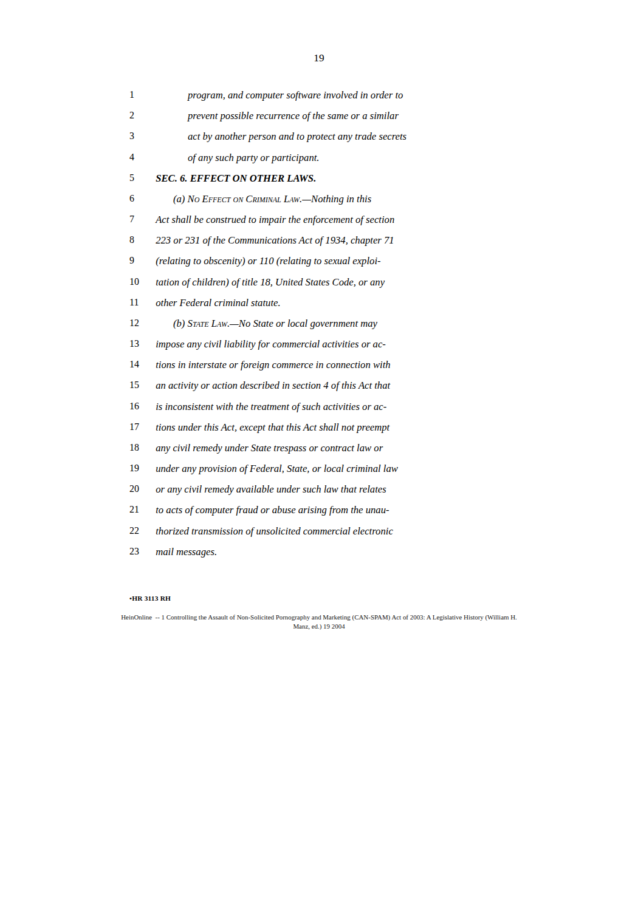19
| 1 | program, and computer software involved in order to |
| 2 | prevent possible recurrence of the same or a similar |
| 3 | act by another person and to protect any trade secrets |
| 4 | of any such party or participant. |
| 5 | SEC. 6. EFFECT ON OTHER LAWS. |
| 6 | (a) No Effect on Criminal Law. —Nothing in this |
| 7 | Act shall be construed to impair the enforcement of section |
| 8 | 223 or 231 of the Communications Act of 1934, chapter 71 |
| 9 | (relating to obscenity) or 110 (relating to sexual exploi- |
| 10 | tation of children) of title 18, United States Code, or any |
| 11 | other Federal criminal statute. |
| 12 | (b) State Law. —No State or local government may |
| 13 | impose any civil liability for commercial activities or ac- |
| 14 | tions in interstate or foreign commerce in connection with |
| 15 | an activity or action described in section 4 of this Act that |
| 16 | is inconsistent with the treatment of such activities or ac- |
| 17 | tions under this Act, except that this Act shall not preempt |
| 18 | any civil remedy under State trespass or contract law or |
| 19 | under any provision of Federal, State, or local criminal law |
| 20 | or any civil remedy available under such law that relates |
| 21 | to acts of computer fraud or abuse arising from the unau- |
| 22 | thorized transmission of unsolicited commercial electronic |
| 23 | mail messages. |
•HR 3113 RH
HeinOnline -- 1 Controlling the Assault of Non-Solicited Pornography and Marketing (CAN-SPAM) Act of 2003: A Legislative History (William H.
Manz, ed.) 19 2004